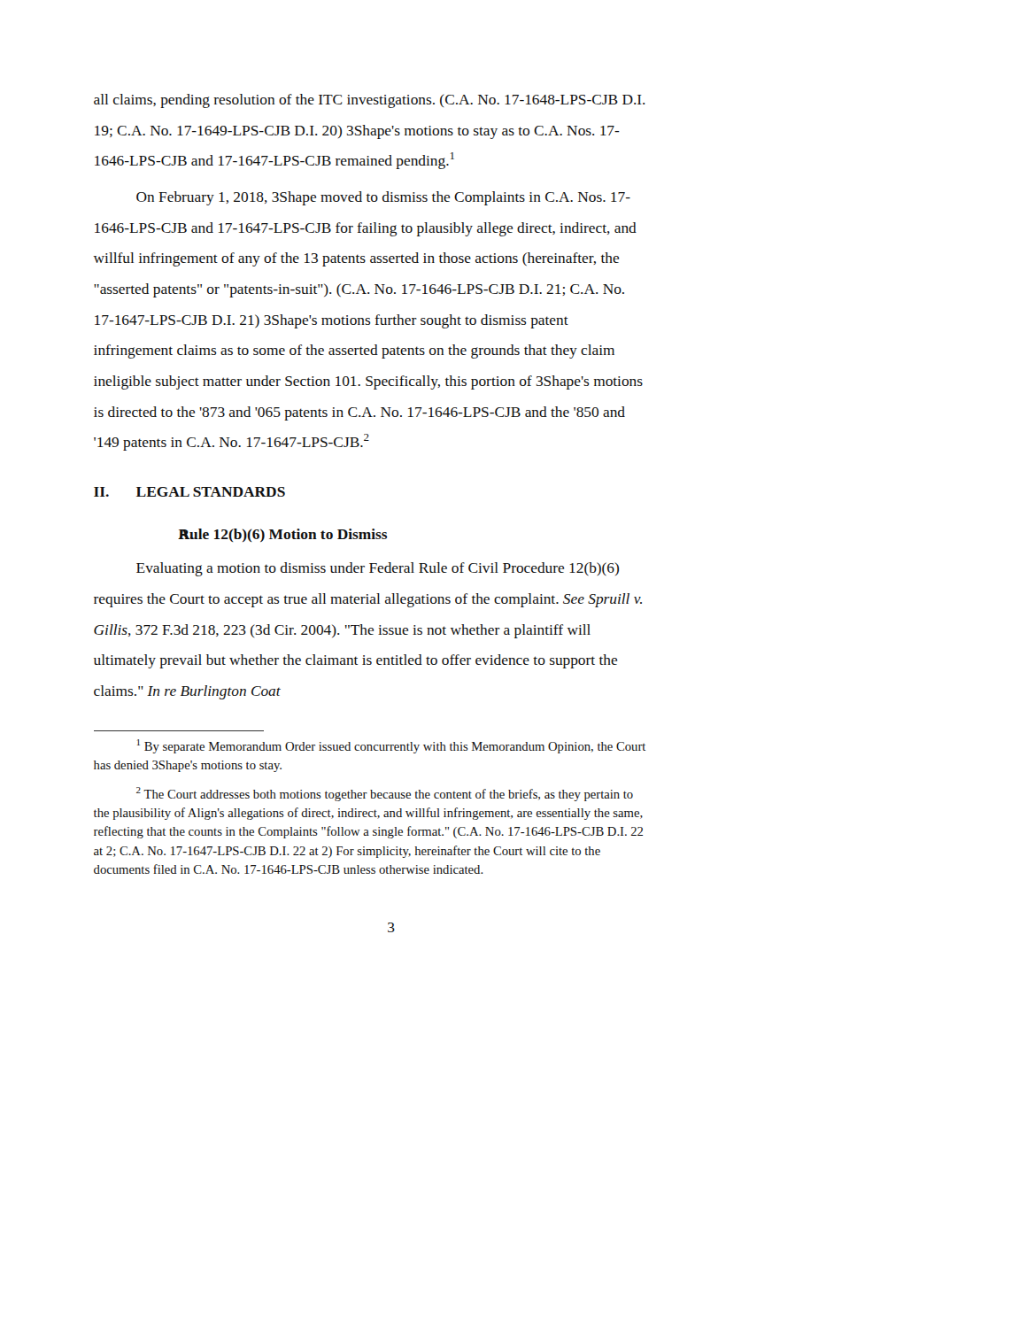all claims, pending resolution of the ITC investigations. (C.A. No. 17-1648-LPS-CJB D.I. 19; C.A. No. 17-1649-LPS-CJB D.I. 20) 3Shape's motions to stay as to C.A. Nos. 17-1646-LPS-CJB and 17-1647-LPS-CJB remained pending.1
On February 1, 2018, 3Shape moved to dismiss the Complaints in C.A. Nos. 17-1646-LPS-CJB and 17-1647-LPS-CJB for failing to plausibly allege direct, indirect, and willful infringement of any of the 13 patents asserted in those actions (hereinafter, the "asserted patents" or "patents-in-suit"). (C.A. No. 17-1646-LPS-CJB D.I. 21; C.A. No. 17-1647-LPS-CJB D.I. 21) 3Shape's motions further sought to dismiss patent infringement claims as to some of the asserted patents on the grounds that they claim ineligible subject matter under Section 101. Specifically, this portion of 3Shape's motions is directed to the '873 and '065 patents in C.A. No. 17-1646-LPS-CJB and the '850 and '149 patents in C.A. No. 17-1647-LPS-CJB.2
II. LEGAL STANDARDS
A. Rule 12(b)(6) Motion to Dismiss
Evaluating a motion to dismiss under Federal Rule of Civil Procedure 12(b)(6) requires the Court to accept as true all material allegations of the complaint. See Spruill v. Gillis, 372 F.3d 218, 223 (3d Cir. 2004). "The issue is not whether a plaintiff will ultimately prevail but whether the claimant is entitled to offer evidence to support the claims." In re Burlington Coat
1 By separate Memorandum Order issued concurrently with this Memorandum Opinion, the Court has denied 3Shape's motions to stay.
2 The Court addresses both motions together because the content of the briefs, as they pertain to the plausibility of Align's allegations of direct, indirect, and willful infringement, are essentially the same, reflecting that the counts in the Complaints "follow a single format." (C.A. No. 17-1646-LPS-CJB D.I. 22 at 2; C.A. No. 17-1647-LPS-CJB D.I. 22 at 2) For simplicity, hereinafter the Court will cite to the documents filed in C.A. No. 17-1646-LPS-CJB unless otherwise indicated.
3